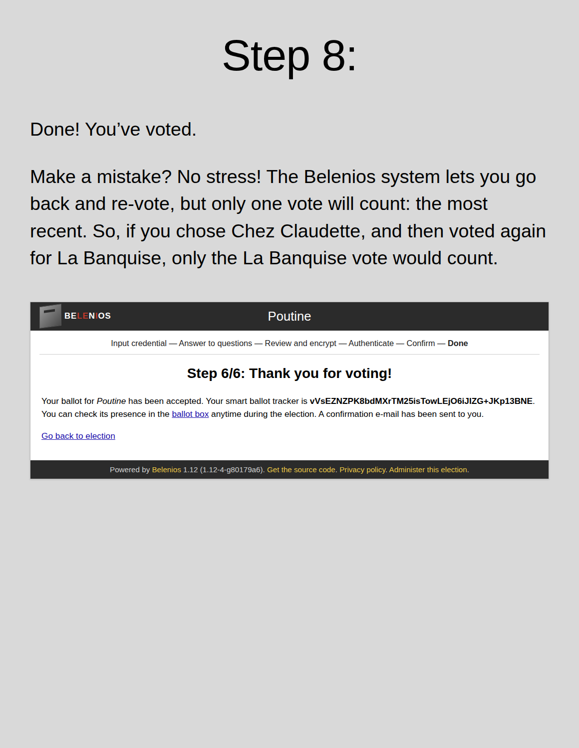Step 8:
Done! You’ve voted.
Make a mistake? No stress! The Belenios system lets you go back and re-vote, but only one vote will count: the most recent. So, if you chose Chez Claudette, and then voted again for La Banquise, only the La Banquise vote would count.
BELENIOS
Poutine
Input credential — Answer to questions — Review and encrypt — Authenticate — Confirm — Done
Step 6/6: Thank you for voting!
Your ballot for Poutine has been accepted. Your smart ballot tracker is vVsEZNZPK8bdMXrTM25isTowLEjO6iJIZG+JKp13BNE. You can check its presence in the ballot box anytime during the election. A confirmation e-mail has been sent to you.
Go back to election
Powered by Belenios 1.12 (1.12-4-g80179a6). Get the source code. Privacy policy. Administer this election.